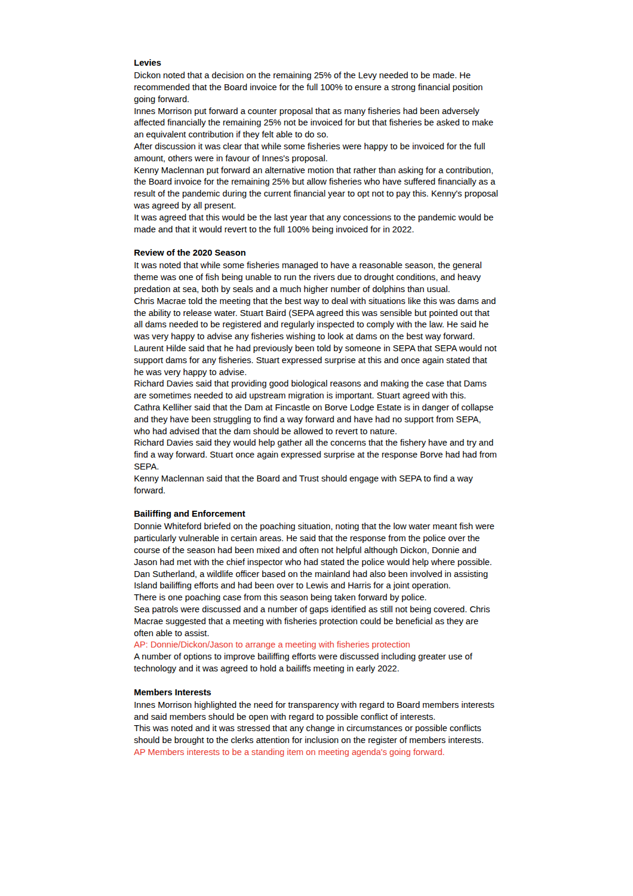Levies
Dickon noted that a decision on the remaining 25% of the Levy needed to be made. He recommended that the Board invoice for the full 100% to ensure a strong financial position going forward.
Innes Morrison put forward a counter proposal that as many fisheries had been adversely affected financially the remaining 25% not be invoiced for but that fisheries be asked to make an equivalent contribution if they felt able to do so.
After discussion it was clear that while some fisheries were happy to be invoiced for the full amount, others were in favour of Innes's proposal.
Kenny Maclennan put forward an alternative motion that rather than asking for a contribution, the Board invoice for the remaining 25% but allow fisheries who have suffered financially as a result of the pandemic during the current financial year to opt not to pay this. Kenny's proposal was agreed by all present.
It was agreed that this would be the last year that any concessions to the pandemic would be made and that it would revert to the full 100% being invoiced for in 2022.
Review of the 2020 Season
It was noted that while some fisheries managed to have a reasonable season, the general theme was one of fish being unable to run the rivers due to drought conditions, and heavy predation at sea, both by seals and a much higher number of dolphins than usual.
Chris Macrae told the meeting that the best way to deal with situations like this was dams and the ability to release water. Stuart Baird (SEPA agreed this was sensible but pointed out that all dams needed to be registered and regularly inspected to comply with the law. He said he was very happy to advise any fisheries wishing to look at dams on the best way forward.
Laurent Hilde said that he had previously been told by someone in SEPA that SEPA would not support dams for any fisheries. Stuart expressed surprise at this and once again stated that he was very happy to advise.
Richard Davies said that providing good biological reasons and making the case that Dams are sometimes needed to aid upstream migration is important. Stuart agreed with this.
Cathra Kelliher said that the Dam at Fincastle on Borve Lodge Estate is in danger of collapse and they have been struggling to find a way forward and have had no support from SEPA, who had advised that the dam should be allowed to revert to nature.
Richard Davies said they would help gather all the concerns that the fishery have and try and find a way forward. Stuart once again expressed surprise at the response Borve had had from SEPA.
Kenny Maclennan said that the Board and Trust should engage with SEPA to find a way forward.
Bailiffing and Enforcement
Donnie Whiteford briefed on the poaching situation, noting that the low water meant fish were particularly vulnerable in certain areas. He said that the response from the police over the course of the season had been mixed and often not helpful although Dickon, Donnie and Jason had met with the chief inspector who had stated the police would help where possible. Dan Sutherland, a wildlife officer based on the mainland had also been involved in assisting Island bailiffing efforts and had been over to Lewis and Harris for a joint operation.
There is one poaching case from this season being taken forward by police.
Sea patrols were discussed and a number of gaps identified as still not being covered. Chris Macrae suggested that a meeting with fisheries protection could be beneficial as they are often able to assist.
AP: Donnie/Dickon/Jason to arrange a meeting with fisheries protection
A number of options to improve bailiffing efforts were discussed including greater use of technology and it was agreed to hold a bailiffs meeting in early 2022.
Members Interests
Innes Morrison highlighted the need for transparency with regard to Board members interests and said members should be open with regard to possible conflict of interests.
This was noted and it was stressed that any change in circumstances or possible conflicts should be brought to the clerks attention for inclusion on the register of members interests.
AP Members interests to be a standing item on meeting agenda's going forward.